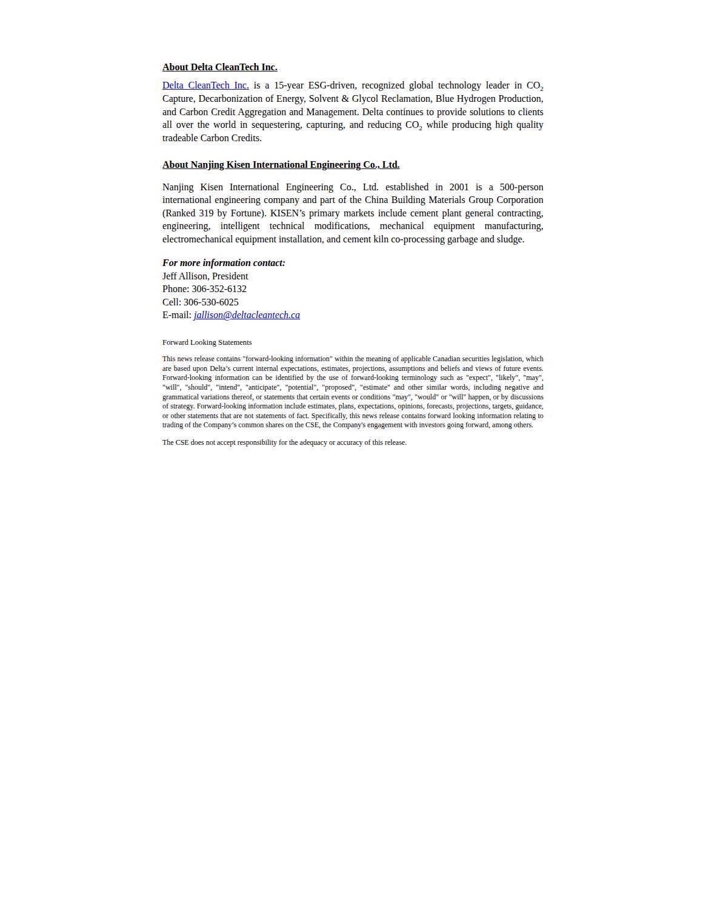About Delta CleanTech Inc.
Delta CleanTech Inc. is a 15-year ESG-driven, recognized global technology leader in CO2 Capture, Decarbonization of Energy, Solvent & Glycol Reclamation, Blue Hydrogen Production, and Carbon Credit Aggregation and Management. Delta continues to provide solutions to clients all over the world in sequestering, capturing, and reducing CO2 while producing high quality tradeable Carbon Credits.
About Nanjing Kisen International Engineering Co., Ltd.
Nanjing Kisen International Engineering Co., Ltd. established in 2001 is a 500-person international engineering company and part of the China Building Materials Group Corporation (Ranked 319 by Fortune). KISEN’s primary markets include cement plant general contracting, engineering, intelligent technical modifications, mechanical equipment manufacturing, electromechanical equipment installation, and cement kiln co-processing garbage and sludge.
For more information contact:
Jeff Allison, President
Phone: 306-352-6132
Cell: 306-530-6025
E-mail: jallison@deltacleantech.ca
Forward Looking Statements
This news release contains "forward-looking information" within the meaning of applicable Canadian securities legislation, which are based upon Delta’s current internal expectations, estimates, projections, assumptions and beliefs and views of future events. Forward-looking information can be identified by the use of forward-looking terminology such as "expect", "likely", "may", "will", "should", "intend", "anticipate", "potential", "proposed", "estimate" and other similar words, including negative and grammatical variations thereof, or statements that certain events or conditions "may", "would" or "will" happen, or by discussions of strategy. Forward-looking information include estimates, plans, expectations, opinions, forecasts, projections, targets, guidance, or other statements that are not statements of fact. Specifically, this news release contains forward looking information relating to trading of the Company’s common shares on the CSE, the Company's engagement with investors going forward, among others.
The CSE does not accept responsibility for the adequacy or accuracy of this release.